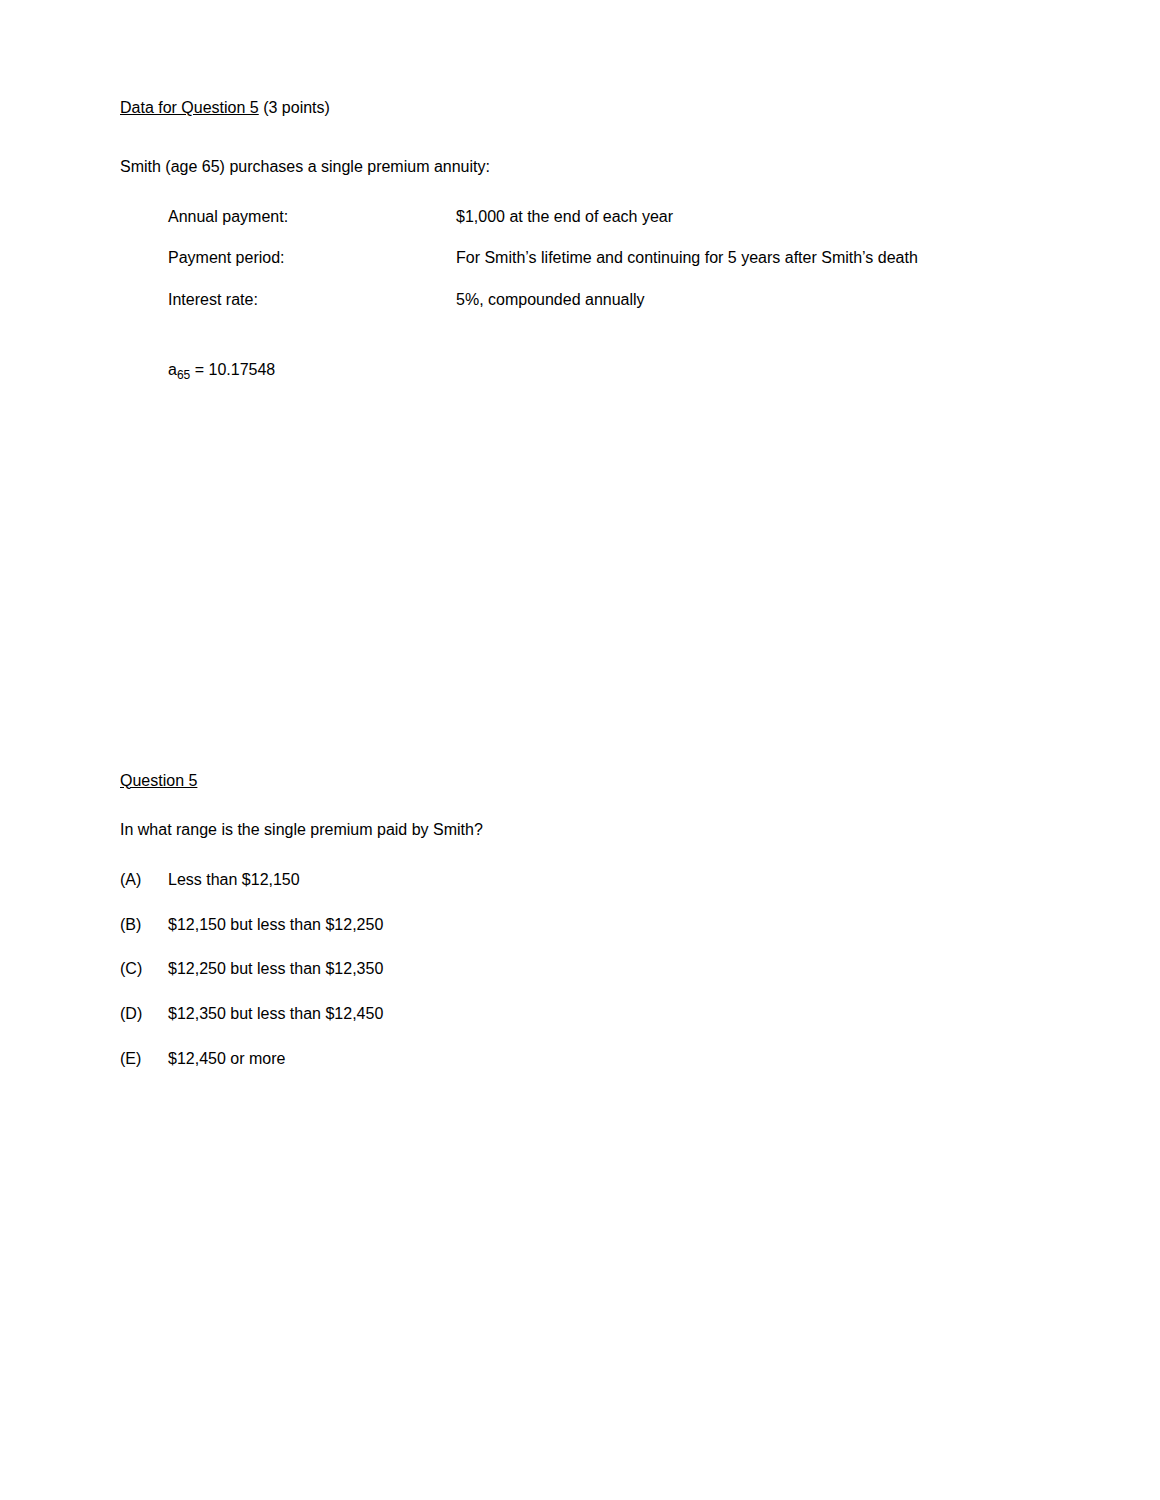Data for Question 5 (3 points)
Smith (age 65) purchases a single premium annuity:
| Annual payment: | $1,000 at the end of each year |
| Payment period: | For Smith’s lifetime and continuing for 5 years after Smith’s death |
| Interest rate: | 5%, compounded annually |
a65 = 10.17548
Question 5
In what range is the single premium paid by Smith?
(A) Less than $12,150
(B)$12,150 but less than $12,250
(C)$12,250 but less than $12,350
(D)$12,350 but less than $12,450
(E)$12,450 or more